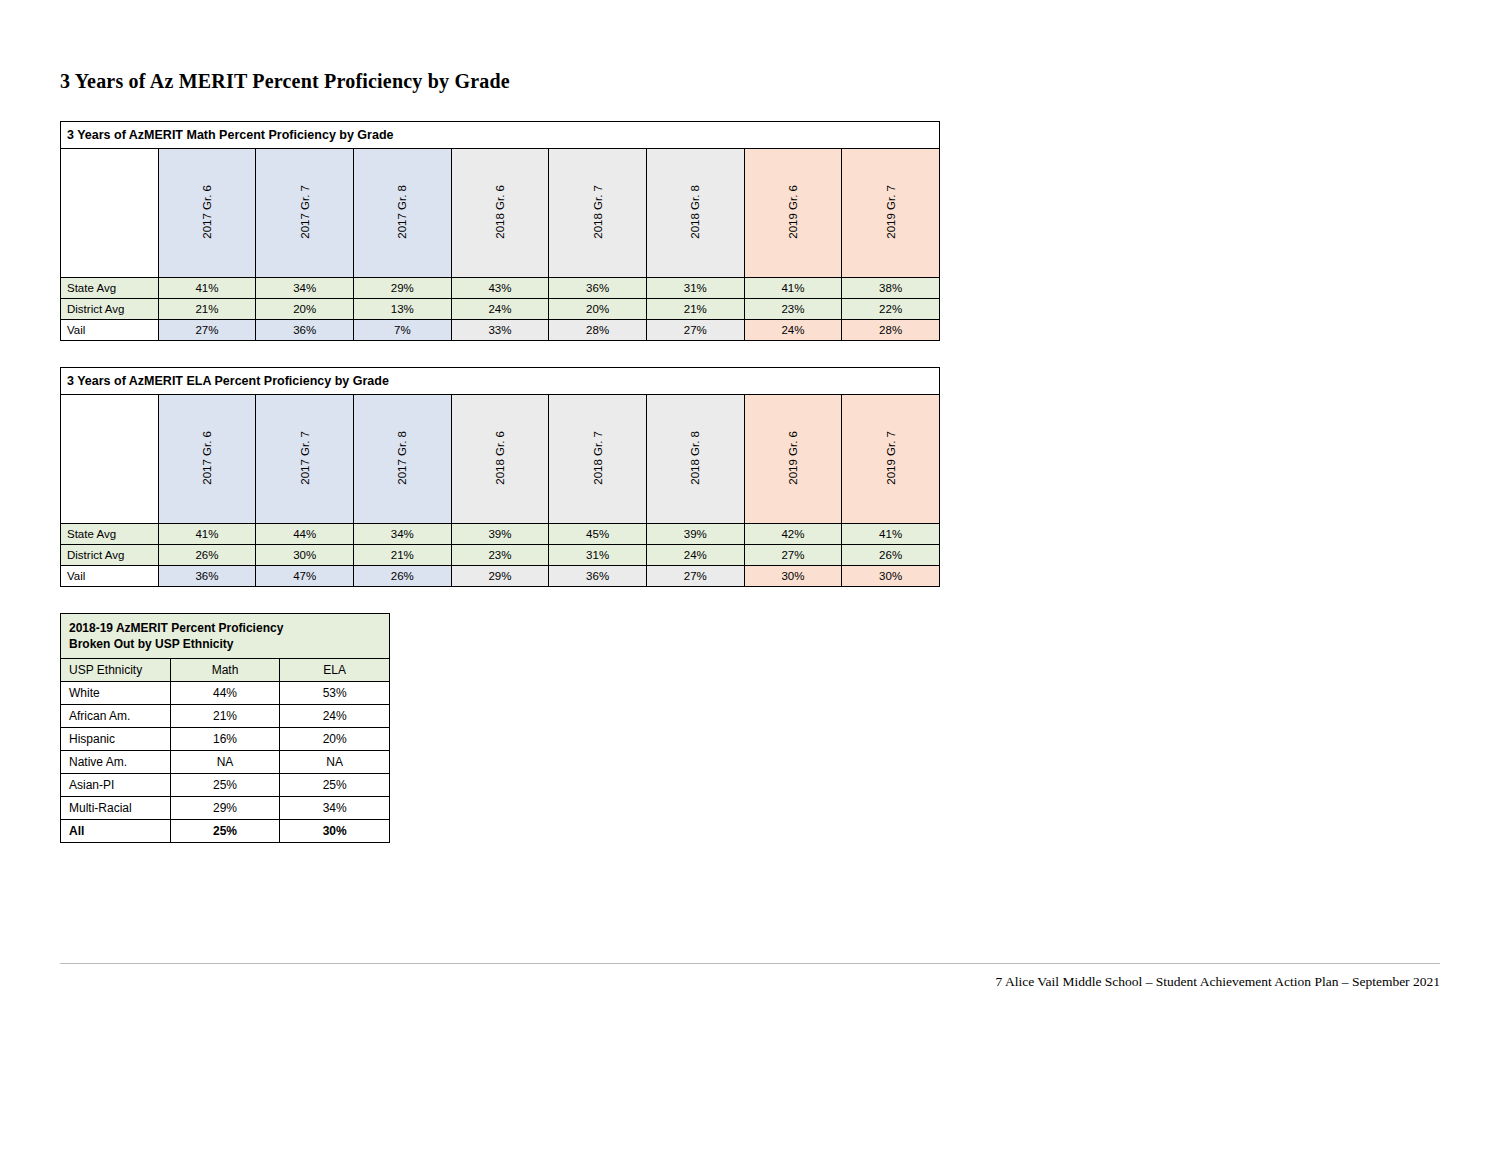3 Years of Az MERIT Percent Proficiency by Grade
3 Years of AzMERIT Math Percent Proficiency by Grade
| | 2017 Gr. 6 | 2017 Gr. 7 | 2017 Gr. 8 | 2018 Gr. 6 | 2018 Gr. 7 | 2018 Gr. 8 | 2019 Gr. 6 | 2019 Gr. 7 |
| --- | --- | --- | --- | --- | --- | --- | --- | --- |
| State Avg | 41% | 34% | 29% | 43% | 36% | 31% | 41% | 38% |
| District Avg | 21% | 20% | 13% | 24% | 20% | 21% | 23% | 22% |
| Vail | 27% | 36% | 7% | 33% | 28% | 27% | 24% | 28% |
3 Years of AzMERIT ELA Percent Proficiency by Grade
| | 2017 Gr. 6 | 2017 Gr. 7 | 2017 Gr. 8 | 2018 Gr. 6 | 2018 Gr. 7 | 2018 Gr. 8 | 2019 Gr. 6 | 2019 Gr. 7 |
| --- | --- | --- | --- | --- | --- | --- | --- | --- |
| State Avg | 41% | 44% | 34% | 39% | 45% | 39% | 42% | 41% |
| District Avg | 26% | 30% | 21% | 23% | 31% | 24% | 27% | 26% |
| Vail | 36% | 47% | 26% | 29% | 36% | 27% | 30% | 30% |
| 2018-19 AzMERIT Percent Proficiency Broken Out by USP Ethnicity |
| --- |
| USP Ethnicity | Math | ELA |
| White | 44% | 53% |
| African Am. | 21% | 24% |
| Hispanic | 16% | 20% |
| Native Am. | NA | NA |
| Asian-PI | 25% | 25% |
| Multi-Racial | 29% | 34% |
| All | 25% | 30% |
7 Alice Vail Middle School – Student Achievement Action Plan – September 2021